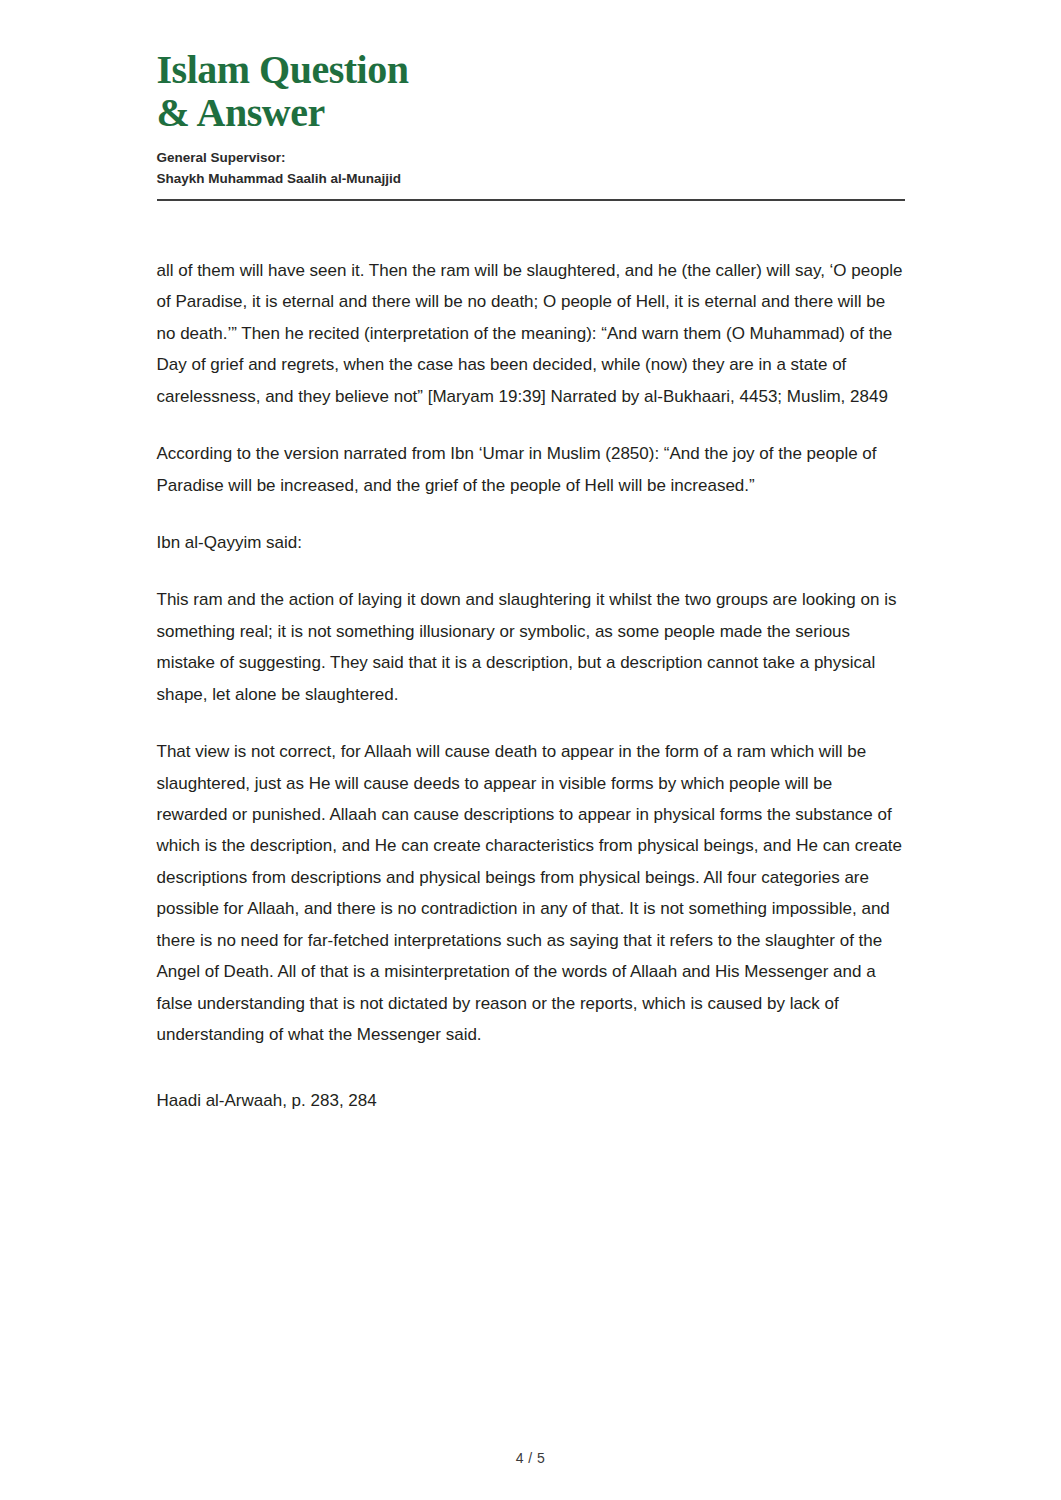Islam Question& Answer
General Supervisor: Shaykh Muhammad Saalih al-Munajjid
all of them will have seen it. Then the ram will be slaughtered, and he (the caller) will say, ‘O people of Paradise, it is eternal and there will be no death; O people of Hell, it is eternal and there will be no death.’” Then he recited (interpretation of the meaning): “And warn them (O Muhammad) of the Day of grief and regrets, when the case has been decided, while (now) they are in a state of carelessness, and they believe not” [Maryam 19:39] Narrated by al-Bukhaari, 4453; Muslim, 2849
According to the version narrated from Ibn ‘Umar in Muslim (2850): “And the joy of the people of Paradise will be increased, and the grief of the people of Hell will be increased.”
Ibn al-Qayyim said:
This ram and the action of laying it down and slaughtering it whilst the two groups are looking on is something real; it is not something illusionary or symbolic, as some people made the serious mistake of suggesting. They said that it is a description, but a description cannot take a physical shape, let alone be slaughtered.
That view is not correct, for Allaah will cause death to appear in the form of a ram which will be slaughtered, just as He will cause deeds to appear in visible forms by which people will be rewarded or punished. Allaah can cause descriptions to appear in physical forms the substance of which is the description, and He can create characteristics from physical beings, and He can create descriptions from descriptions and physical beings from physical beings. All four categories are possible for Allaah, and there is no contradiction in any of that. It is not something impossible, and there is no need for far-fetched interpretations such as saying that it refers to the slaughter of the Angel of Death. All of that is a misinterpretation of the words of Allaah and His Messenger and a false understanding that is not dictated by reason or the reports, which is caused by lack of understanding of what the Messenger said.
Haadi al-Arwaah, p. 283, 284
4 / 5